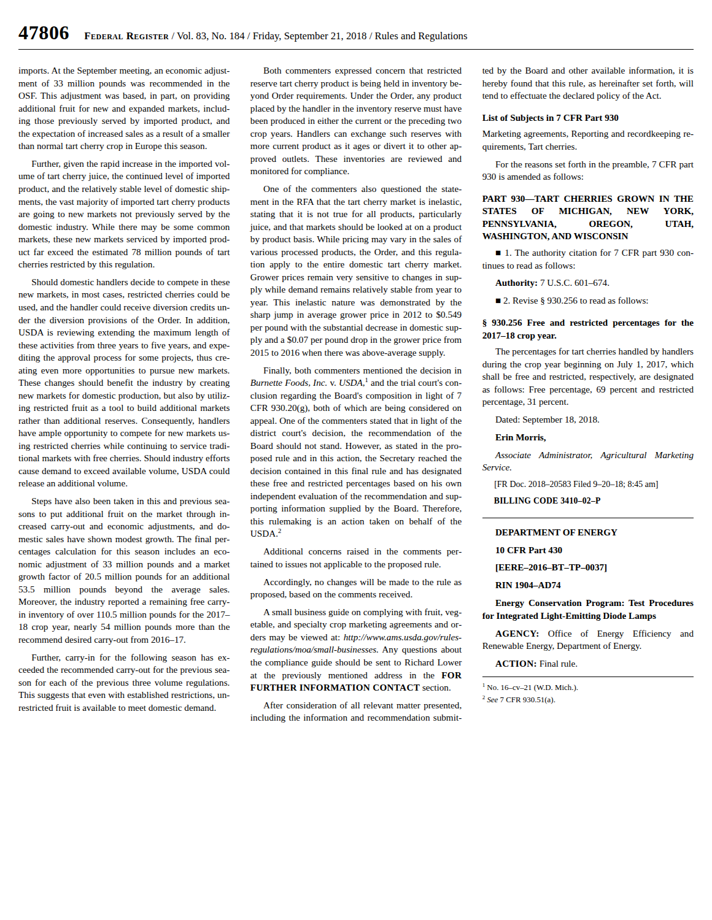47806
Federal Register / Vol. 83, No. 184 / Friday, September 21, 2018 / Rules and Regulations
imports. At the September meeting, an economic adjustment of 33 million pounds was recommended in the OSF. This adjustment was based, in part, on providing additional fruit for new and expanded markets, including those previously served by imported product, and the expectation of increased sales as a result of a smaller than normal tart cherry crop in Europe this season.
Further, given the rapid increase in the imported volume of tart cherry juice, the continued level of imported product, and the relatively stable level of domestic shipments, the vast majority of imported tart cherry products are going to new markets not previously served by the domestic industry. While there may be some common markets, these new markets serviced by imported product far exceed the estimated 78 million pounds of tart cherries restricted by this regulation.
Should domestic handlers decide to compete in these new markets, in most cases, restricted cherries could be used, and the handler could receive diversion credits under the diversion provisions of the Order. In addition, USDA is reviewing extending the maximum length of these activities from three years to five years, and expediting the approval process for some projects, thus creating even more opportunities to pursue new markets. These changes should benefit the industry by creating new markets for domestic production, but also by utilizing restricted fruit as a tool to build additional markets rather than additional reserves. Consequently, handlers have ample opportunity to compete for new markets using restricted cherries while continuing to service traditional markets with free cherries. Should industry efforts cause demand to exceed available volume, USDA could release an additional volume.
Steps have also been taken in this and previous seasons to put additional fruit on the market through increased carry-out and economic adjustments, and domestic sales have shown modest growth. The final percentages calculation for this season includes an economic adjustment of 33 million pounds and a market growth factor of 20.5 million pounds for an additional 53.5 million pounds beyond the average sales. Moreover, the industry reported a remaining free carry-in inventory of over 110.5 million pounds for the 2017–18 crop year, nearly 54 million pounds more than the recommend desired carry-out from 2016–17.
Further, carry-in for the following season has exceeded the recommended carry-out for the previous season for each of the previous three volume regulations. This suggests that even with established restrictions, unrestricted fruit is available to meet domestic demand.
Both commenters expressed concern that restricted reserve tart cherry product is being held in inventory beyond Order requirements. Under the Order, any product placed by the handler in the inventory reserve must have been produced in either the current or the preceding two crop years. Handlers can exchange such reserves with more current product as it ages or divert it to other approved outlets. These inventories are reviewed and monitored for compliance.
One of the commenters also questioned the statement in the RFA that the tart cherry market is inelastic, stating that it is not true for all products, particularly juice, and that markets should be looked at on a product by product basis. While pricing may vary in the sales of various processed products, the Order, and this regulation apply to the entire domestic tart cherry market. Grower prices remain very sensitive to changes in supply while demand remains relatively stable from year to year. This inelastic nature was demonstrated by the sharp jump in average grower price in 2012 to $0.549 per pound with the substantial decrease in domestic supply and a $0.07 per pound drop in the grower price from 2015 to 2016 when there was above-average supply.
Finally, both commenters mentioned the decision in Burnette Foods, Inc. v. USDA,1 and the trial court's conclusion regarding the Board's composition in light of 7 CFR 930.20(g), both of which are being considered on appeal. One of the commenters stated that in light of the district court's decision, the recommendation of the Board should not stand. However, as stated in the proposed rule and in this action, the Secretary reached the decision contained in this final rule and has designated these free and restricted percentages based on his own independent evaluation of the recommendation and supporting information supplied by the Board. Therefore, this rulemaking is an action taken on behalf of the USDA.2
Additional concerns raised in the comments pertained to issues not applicable to the proposed rule.
Accordingly, no changes will be made to the rule as proposed, based on the comments received.
A small business guide on complying with fruit, vegetable, and specialty crop marketing agreements and orders may be viewed at: http://www.ams.usda.gov/rules-regulations/moa/small-businesses. Any questions about the compliance guide should be sent to Richard Lower at the previously mentioned address in the FOR FURTHER INFORMATION CONTACT section.
After consideration of all relevant matter presented, including the information and recommendation submitted by the Board and other available information, it is hereby found that this rule, as hereinafter set forth, will tend to effectuate the declared policy of the Act.
List of Subjects in 7 CFR Part 930
Marketing agreements, Reporting and recordkeeping requirements, Tart cherries.
For the reasons set forth in the preamble, 7 CFR part 930 is amended as follows:
PART 930—TART CHERRIES GROWN IN THE STATES OF MICHIGAN, NEW YORK, PENNSYLVANIA, OREGON, UTAH, WASHINGTON, AND WISCONSIN
■ 1. The authority citation for 7 CFR part 930 continues to read as follows:
Authority: 7 U.S.C. 601–674.
■ 2. Revise § 930.256 to read as follows:
§ 930.256 Free and restricted percentages for the 2017–18 crop year.
The percentages for tart cherries handled by handlers during the crop year beginning on July 1, 2017, which shall be free and restricted, respectively, are designated as follows: Free percentage, 69 percent and restricted percentage, 31 percent.
Dated: September 18, 2018.
Erin Morris,
Associate Administrator, Agricultural Marketing Service.
[FR Doc. 2018–20583 Filed 9–20–18; 8:45 am]
BILLING CODE 3410–02–P
DEPARTMENT OF ENERGY
10 CFR Part 430
[EERE–2016–BT–TP–0037]
RIN 1904–AD74
Energy Conservation Program: Test Procedures for Integrated Light-Emitting Diode Lamps
AGENCY: Office of Energy Efficiency and Renewable Energy, Department of Energy.
ACTION: Final rule.
1 No. 16–cv–21 (W.D. Mich.).
2 See 7 CFR 930.51(a).